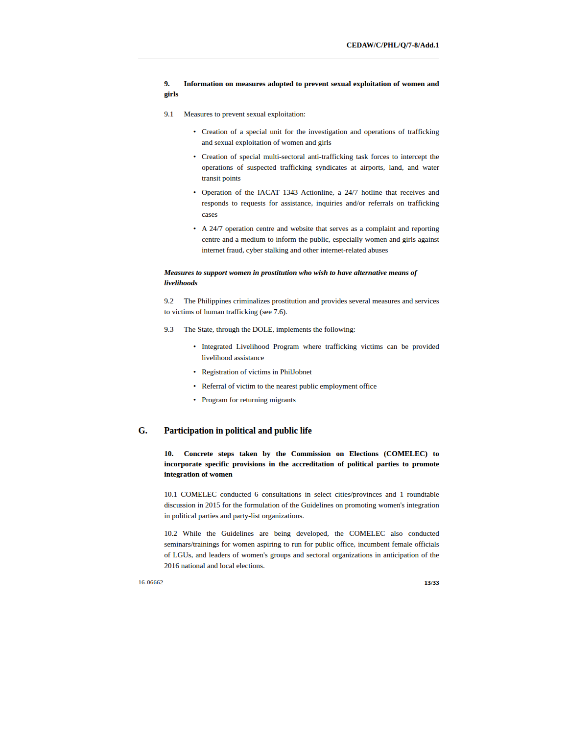CEDAW/C/PHL/Q/7-8/Add.1
9. Information on measures adopted to prevent sexual exploitation of women and girls
9.1 Measures to prevent sexual exploitation:
Creation of a special unit for the investigation and operations of trafficking and sexual exploitation of women and girls
Creation of special multi-sectoral anti-trafficking task forces to intercept the operations of suspected trafficking syndicates at airports, land, and water transit points
Operation of the IACAT 1343 Actionline, a 24/7 hotline that receives and responds to requests for assistance, inquiries and/or referrals on trafficking cases
A 24/7 operation centre and website that serves as a complaint and reporting centre and a medium to inform the public, especially women and girls against internet fraud, cyber stalking and other internet-related abuses
Measures to support women in prostitution who wish to have alternative means of livelihoods
9.2 The Philippines criminalizes prostitution and provides several measures and services to victims of human trafficking (see 7.6).
9.3 The State, through the DOLE, implements the following:
Integrated Livelihood Program where trafficking victims can be provided livelihood assistance
Registration of victims in PhilJobnet
Referral of victim to the nearest public employment office
Program for returning migrants
G. Participation in political and public life
10. Concrete steps taken by the Commission on Elections (COMELEC) to incorporate specific provisions in the accreditation of political parties to promote integration of women
10.1 COMELEC conducted 6 consultations in select cities/provinces and 1 roundtable discussion in 2015 for the formulation of the Guidelines on promoting women's integration in political parties and party-list organizations.
10.2 While the Guidelines are being developed, the COMELEC also conducted seminars/trainings for women aspiring to run for public office, incumbent female officials of LGUs, and leaders of women's groups and sectoral organizations in anticipation of the 2016 national and local elections.
16-06662 13/33